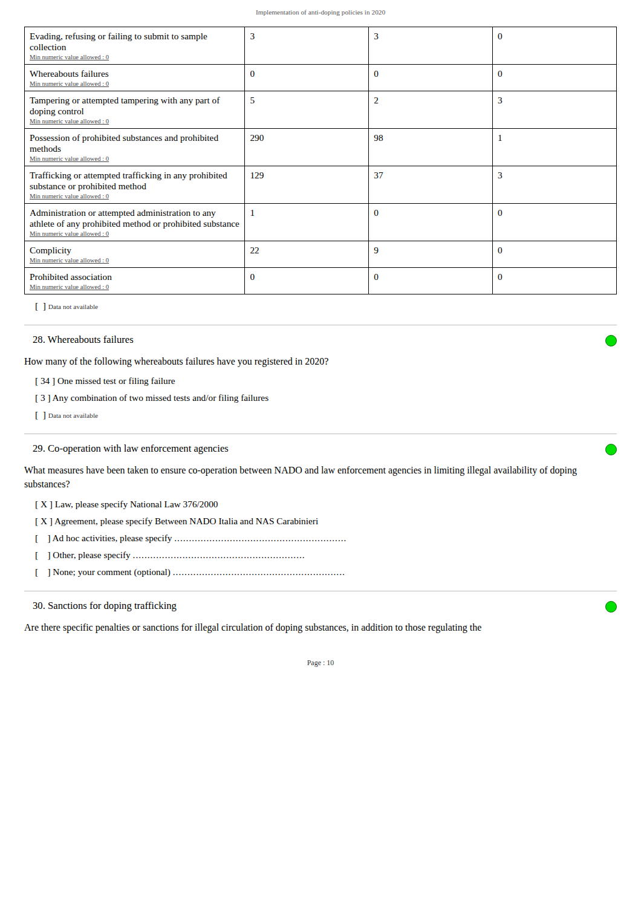Implementation of anti-doping policies in 2020
| Evading, refusing or failing to submit to sample collection Min numeric value allowed : 0 | 3 | 3 | 0 |
| Whereabouts failures Min numeric value allowed : 0 | 0 | 0 | 0 |
| Tampering or attempted tampering with any part of doping control Min numeric value allowed : 0 | 5 | 2 | 3 |
| Possession of prohibited substances and prohibited methods Min numeric value allowed : 0 | 290 | 98 | 1 |
| Trafficking or attempted trafficking in any prohibited substance or prohibited method Min numeric value allowed : 0 | 129 | 37 | 3 |
| Administration or attempted administration to any athlete of any prohibited method or prohibited substance Min numeric value allowed : 0 | 1 | 0 | 0 |
| Complicity Min numeric value allowed : 0 | 22 | 9 | 0 |
| Prohibited association Min numeric value allowed : 0 | 0 | 0 | 0 |
[ ] Data not available
28. Whereabouts failures
How many of the following whereabouts failures have you registered in 2020?
[ 34 ] One missed test or filing failure
[ 3 ] Any combination of two missed tests and/or filing failures
[ ] Data not available
29. Co-operation with law enforcement agencies
What measures have been taken to ensure co-operation between NADO and law enforcement agencies in limiting illegal availability of doping substances?
[ X ] Law, please specify National Law 376/2000
[ X ] Agreement, please specify Between NADO Italia and NAS Carabinieri
[ ] Ad hoc activities, please specify ...........................................................
[ ] Other, please specify ...........................................................
[ ] None; your comment (optional) ...........................................................
30. Sanctions for doping trafficking
Are there specific penalties or sanctions for illegal circulation of doping substances, in addition to those regulating the
Page : 10